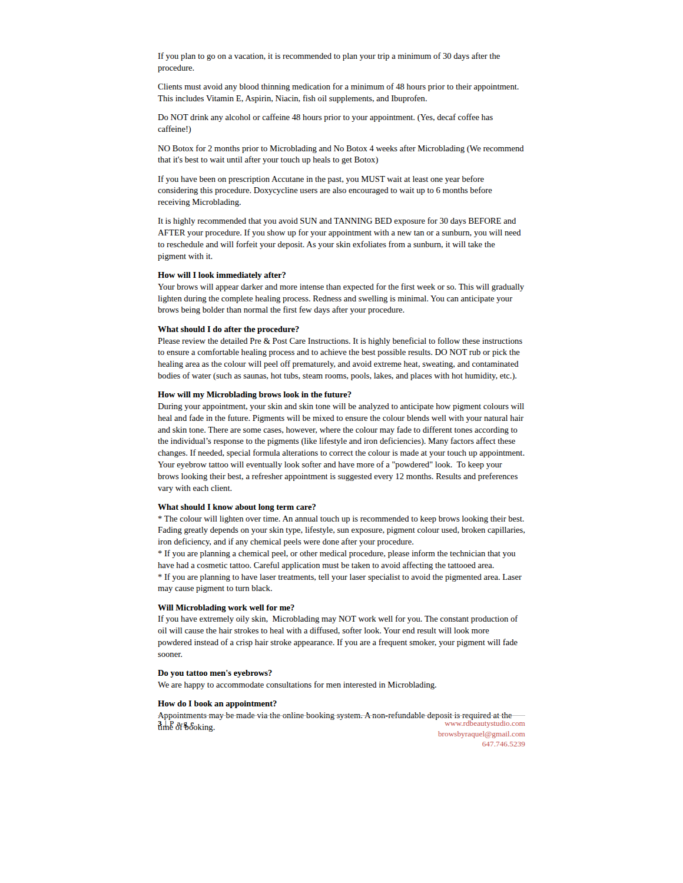If you plan to go on a vacation, it is recommended to plan your trip a minimum of 30 days after the procedure.
Clients must avoid any blood thinning medication for a minimum of 48 hours prior to their appointment. This includes Vitamin E, Aspirin, Niacin, fish oil supplements, and Ibuprofen.
Do NOT drink any alcohol or caffeine 48 hours prior to your appointment. (Yes, decaf coffee has caffeine!)
NO Botox for 2 months prior to Microblading and No Botox 4 weeks after Microblading (We recommend that it's best to wait until after your touch up heals to get Botox)
If you have been on prescription Accutane in the past, you MUST wait at least one year before considering this procedure. Doxycycline users are also encouraged to wait up to 6 months before receiving Microblading.
It is highly recommended that you avoid SUN and TANNING BED exposure for 30 days BEFORE and AFTER your procedure. If you show up for your appointment with a new tan or a sunburn, you will need to reschedule and will forfeit your deposit. As your skin exfoliates from a sunburn, it will take the pigment with it.
How will I look immediately after?
Your brows will appear darker and more intense than expected for the first week or so. This will gradually lighten during the complete healing process. Redness and swelling is minimal. You can anticipate your brows being bolder than normal the first few days after your procedure.
What should I do after the procedure?
Please review the detailed Pre & Post Care Instructions. It is highly beneficial to follow these instructions to ensure a comfortable healing process and to achieve the best possible results. DO NOT rub or pick the healing area as the colour will peel off prematurely, and avoid extreme heat, sweating, and contaminated bodies of water (such as saunas, hot tubs, steam rooms, pools, lakes, and places with hot humidity, etc.).
How will my Microblading brows look in the future?
During your appointment, your skin and skin tone will be analyzed to anticipate how pigment colours will heal and fade in the future. Pigments will be mixed to ensure the colour blends well with your natural hair and skin tone. There are some cases, however, where the colour may fade to different tones according to the individual’s response to the pigments (like lifestyle and iron deficiencies). Many factors affect these changes. If needed, special formula alterations to correct the colour is made at your touch up appointment. Your eyebrow tattoo will eventually look softer and have more of a "powdered" look. To keep your brows looking their best, a refresher appointment is suggested every 12 months. Results and preferences vary with each client.
What should I know about long term care?
* The colour will lighten over time. An annual touch up is recommended to keep brows looking their best. Fading greatly depends on your skin type, lifestyle, sun exposure, pigment colour used, broken capillaries, iron deficiency, and if any chemical peels were done after your procedure.
* If you are planning a chemical peel, or other medical procedure, please inform the technician that you have had a cosmetic tattoo. Careful application must be taken to avoid affecting the tattooed area.
* If you are planning to have laser treatments, tell your laser specialist to avoid the pigmented area. Laser may cause pigment to turn black.
Will Microblading work well for me?
If you have extremely oily skin, Microblading may NOT work well for you. The constant production of oil will cause the hair strokes to heal with a diffused, softer look. Your end result will look more powdered instead of a crisp hair stroke appearance. If you are a frequent smoker, your pigment will fade sooner.
Do you tattoo men's eyebrows?
We are happy to accommodate consultations for men interested in Microblading.
How do I book an appointment?
Appointments may be made via the online booking system. A non-refundable deposit is required at the time of booking.
3 | P a g e
www.rdbeautystudio.com
browsbyraquel@gmail.com
647.746.5239